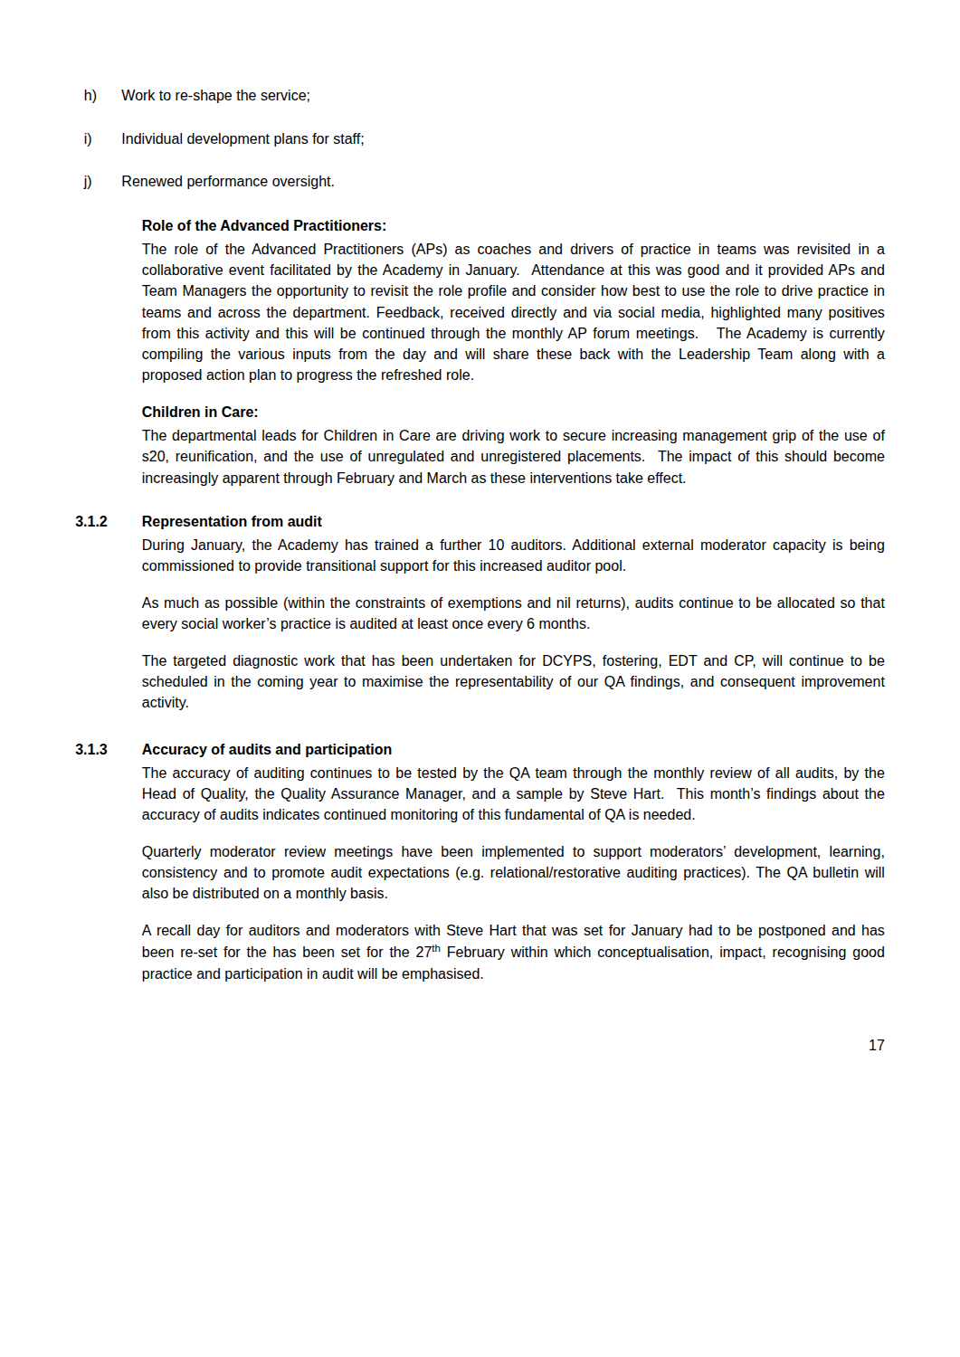h) Work to re-shape the service;
i) Individual development plans for staff;
j) Renewed performance oversight.
Role of the Advanced Practitioners:
The role of the Advanced Practitioners (APs) as coaches and drivers of practice in teams was revisited in a collaborative event facilitated by the Academy in January. Attendance at this was good and it provided APs and Team Managers the opportunity to revisit the role profile and consider how best to use the role to drive practice in teams and across the department. Feedback, received directly and via social media, highlighted many positives from this activity and this will be continued through the monthly AP forum meetings. The Academy is currently compiling the various inputs from the day and will share these back with the Leadership Team along with a proposed action plan to progress the refreshed role.
Children in Care:
The departmental leads for Children in Care are driving work to secure increasing management grip of the use of s20, reunification, and the use of unregulated and unregistered placements. The impact of this should become increasingly apparent through February and March as these interventions take effect.
3.1.2
Representation from audit
During January, the Academy has trained a further 10 auditors. Additional external moderator capacity is being commissioned to provide transitional support for this increased auditor pool.
As much as possible (within the constraints of exemptions and nil returns), audits continue to be allocated so that every social worker’s practice is audited at least once every 6 months.
The targeted diagnostic work that has been undertaken for DCYPS, fostering, EDT and CP, will continue to be scheduled in the coming year to maximise the representability of our QA findings, and consequent improvement activity.
3.1.3
Accuracy of audits and participation
The accuracy of auditing continues to be tested by the QA team through the monthly review of all audits, by the Head of Quality, the Quality Assurance Manager, and a sample by Steve Hart. This month’s findings about the accuracy of audits indicates continued monitoring of this fundamental of QA is needed.
Quarterly moderator review meetings have been implemented to support moderators’ development, learning, consistency and to promote audit expectations (e.g. relational/restorative auditing practices). The QA bulletin will also be distributed on a monthly basis.
A recall day for auditors and moderators with Steve Hart that was set for January had to be postponed and has been re-set for the has been set for the 27th February within which conceptualisation, impact, recognising good practice and participation in audit will be emphasised.
17